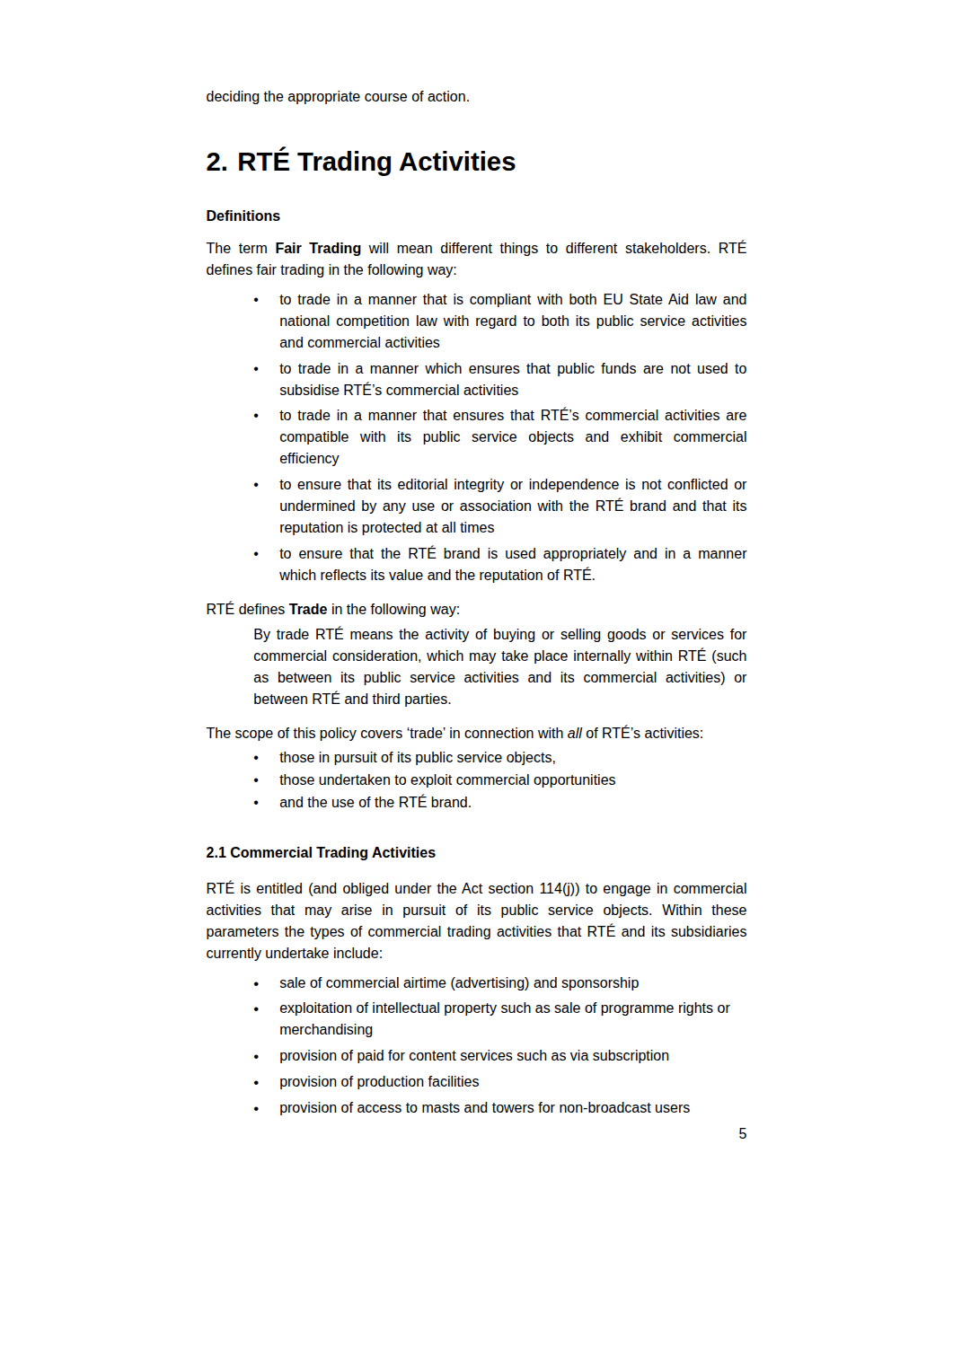deciding the appropriate course of action.
2. RTÉ Trading Activities
Definitions
The term Fair Trading will mean different things to different stakeholders. RTÉ defines fair trading in the following way:
to trade in a manner that is compliant with both EU State Aid law and national competition law with regard to both its public service activities and commercial activities
to trade in a manner which ensures that public funds are not used to subsidise RTÉ’s commercial activities
to trade in a manner that ensures that RTÉ’s commercial activities are compatible with its public service objects and exhibit commercial efficiency
to ensure that its editorial integrity or independence is not conflicted or undermined by any use or association with the RTÉ brand and that its reputation is protected at all times
to ensure that the RTÉ brand is used appropriately and in a manner which reflects its value and the reputation of RTÉ.
RTÉ defines Trade in the following way:
By trade RTÉ means the activity of buying or selling goods or services for commercial consideration, which may take place internally within RTÉ (such as between its public service activities and its commercial activities) or between RTÉ and third parties.
The scope of this policy covers ‘trade’ in connection with all of RTÉ’s activities:
those in pursuit of its public service objects,
those undertaken to exploit commercial opportunities
and the use of the RTÉ brand.
2.1 Commercial Trading Activities
RTÉ is entitled (and obliged under the Act section 114(j)) to engage in commercial activities that may arise in pursuit of its public service objects. Within these parameters the types of commercial trading activities that RTÉ and its subsidiaries currently undertake include:
sale of commercial airtime (advertising) and sponsorship
exploitation of intellectual property such as sale of programme rights or merchandising
provision of paid for content services such as via subscription
provision of production facilities
provision of access to masts and towers for non-broadcast users
5